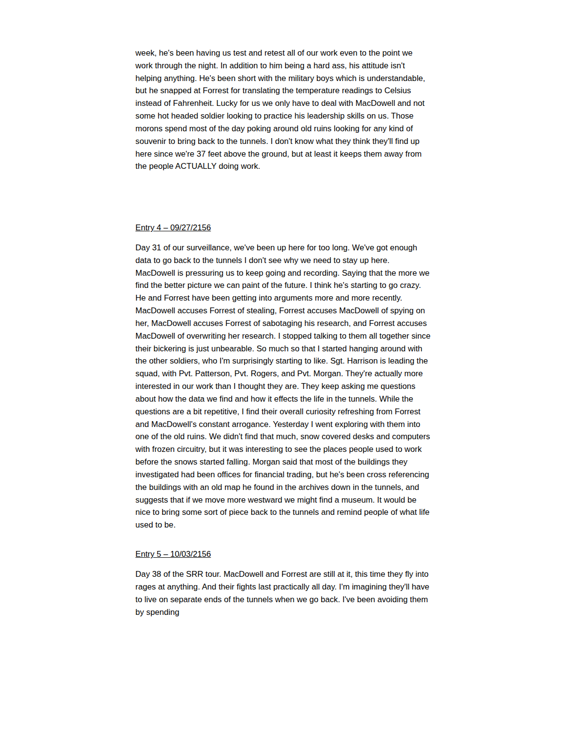week, he's been having us test and retest all of our work even to the point we work through the night. In addition to him being a hard ass, his attitude isn't helping anything. He's been short with the military boys which is understandable, but he snapped at Forrest for translating the temperature readings to Celsius instead of Fahrenheit. Lucky for us we only have to deal with MacDowell and not some hot headed soldier looking to practice his leadership skills on us. Those morons spend most of the day poking around old ruins looking for any kind of souvenir to bring back to the tunnels. I don't know what they think they'll find up here since we're 37 feet above the ground, but at least it keeps them away from the people ACTUALLY doing work.
Entry 4 – 09/27/2156
Day 31 of our surveillance, we've been up here for too long. We've got enough data to go back to the tunnels I don't see why we need to stay up here. MacDowell is pressuring us to keep going and recording. Saying that the more we find the better picture we can paint of the future. I think he's starting to go crazy. He and Forrest have been getting into arguments more and more recently. MacDowell accuses Forrest of stealing, Forrest accuses MacDowell of spying on her, MacDowell accuses Forrest of sabotaging his research, and Forrest accuses MacDowell of overwriting her research. I stopped talking to them all together since their bickering is just unbearable. So much so that I started hanging around with the other soldiers, who I'm surprisingly starting to like. Sgt. Harrison is leading the squad, with Pvt. Patterson, Pvt. Rogers, and Pvt. Morgan. They're actually more interested in our work than I thought they are. They keep asking me questions about how the data we find and how it effects the life in the tunnels. While the questions are a bit repetitive, I find their overall curiosity refreshing from Forrest and MacDowell's constant arrogance. Yesterday I went exploring with them into one of the old ruins. We didn't find that much, snow covered desks and computers with frozen circuitry, but it was interesting to see the places people used to work before the snows started falling. Morgan said that most of the buildings they investigated had been offices for financial trading, but he's been cross referencing the buildings with an old map he found in the archives down in the tunnels, and suggests that if we move more westward we might find a museum. It would be nice to bring some sort of piece back to the tunnels and remind people of what life used to be.
Entry 5 – 10/03/2156
Day 38 of the SRR tour. MacDowell and Forrest are still at it, this time they fly into rages at anything. And their fights last practically all day. I'm imagining they'll have to live on separate ends of the tunnels when we go back. I've been avoiding them by spending